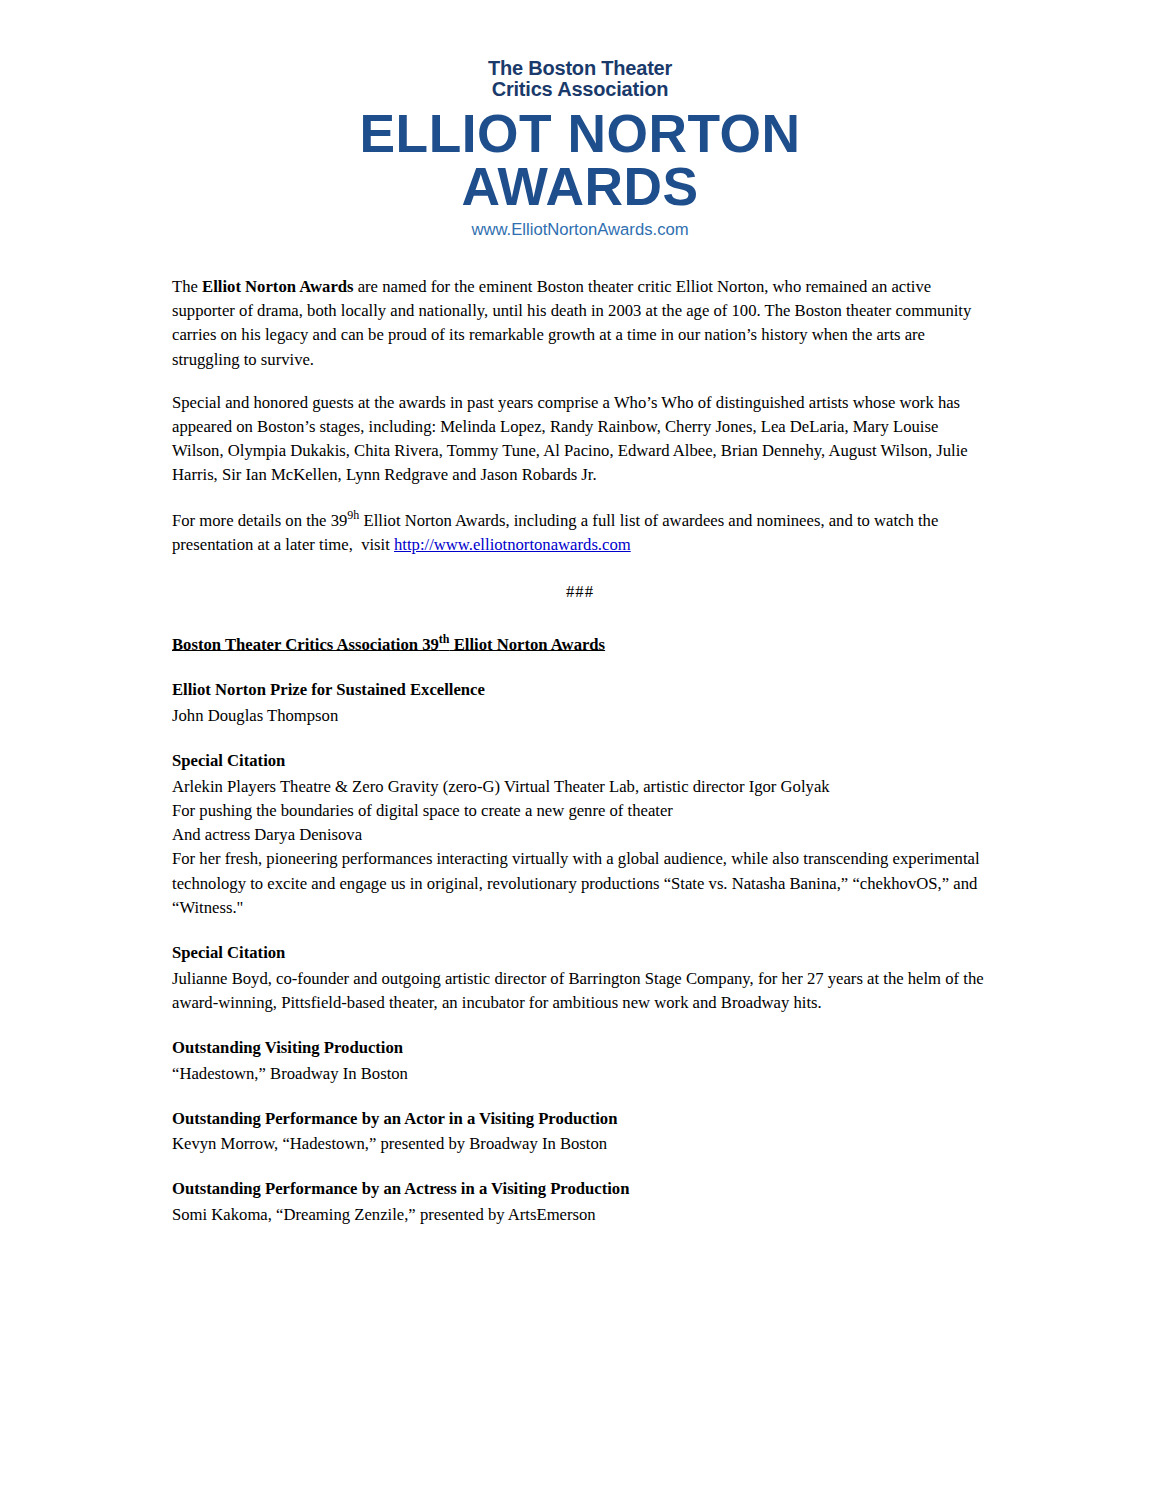The Boston Theater
Critics Association
ELLIOT NORTON
AWARDS
www.ElliotNortonAwards.com
The Elliot Norton Awards are named for the eminent Boston theater critic Elliot Norton, who remained an active supporter of drama, both locally and nationally, until his death in 2003 at the age of 100. The Boston theater community carries on his legacy and can be proud of its remarkable growth at a time in our nation’s history when the arts are struggling to survive.
Special and honored guests at the awards in past years comprise a Who’s Who of distinguished artists whose work has appeared on Boston’s stages, including: Melinda Lopez, Randy Rainbow, Cherry Jones, Lea DeLaria, Mary Louise Wilson, Olympia Dukakis, Chita Rivera, Tommy Tune, Al Pacino, Edward Albee, Brian Dennehy, August Wilson, Julie Harris, Sir Ian McKellen, Lynn Redgrave and Jason Robards Jr.
For more details on the 399h Elliot Norton Awards, including a full list of awardees and nominees, and to watch the presentation at a later time, visit http://www.elliotnortonawards.com
###
Boston Theater Critics Association 39th Elliot Norton Awards
Elliot Norton Prize for Sustained Excellence
John Douglas Thompson
Special Citation
Arlekin Players Theatre & Zero Gravity (zero-G) Virtual Theater Lab, artistic director Igor Golyak
For pushing the boundaries of digital space to create a new genre of theater
And actress Darya Denisova
For her fresh, pioneering performances interacting virtually with a global audience, while also transcending experimental technology to excite and engage us in original, revolutionary productions “State vs. Natasha Banina,” “chekhovOS,” and “Witness."
Special Citation
Julianne Boyd, co-founder and outgoing artistic director of Barrington Stage Company, for her 27 years at the helm of the award-winning, Pittsfield-based theater, an incubator for ambitious new work and Broadway hits.
Outstanding Visiting Production
“Hadestown,” Broadway In Boston
Outstanding Performance by an Actor in a Visiting Production
Kevyn Morrow, “Hadestown,” presented by Broadway In Boston
Outstanding Performance by an Actress in a Visiting Production
Somi Kakoma, “Dreaming Zenzile,” presented by ArtsEmerson